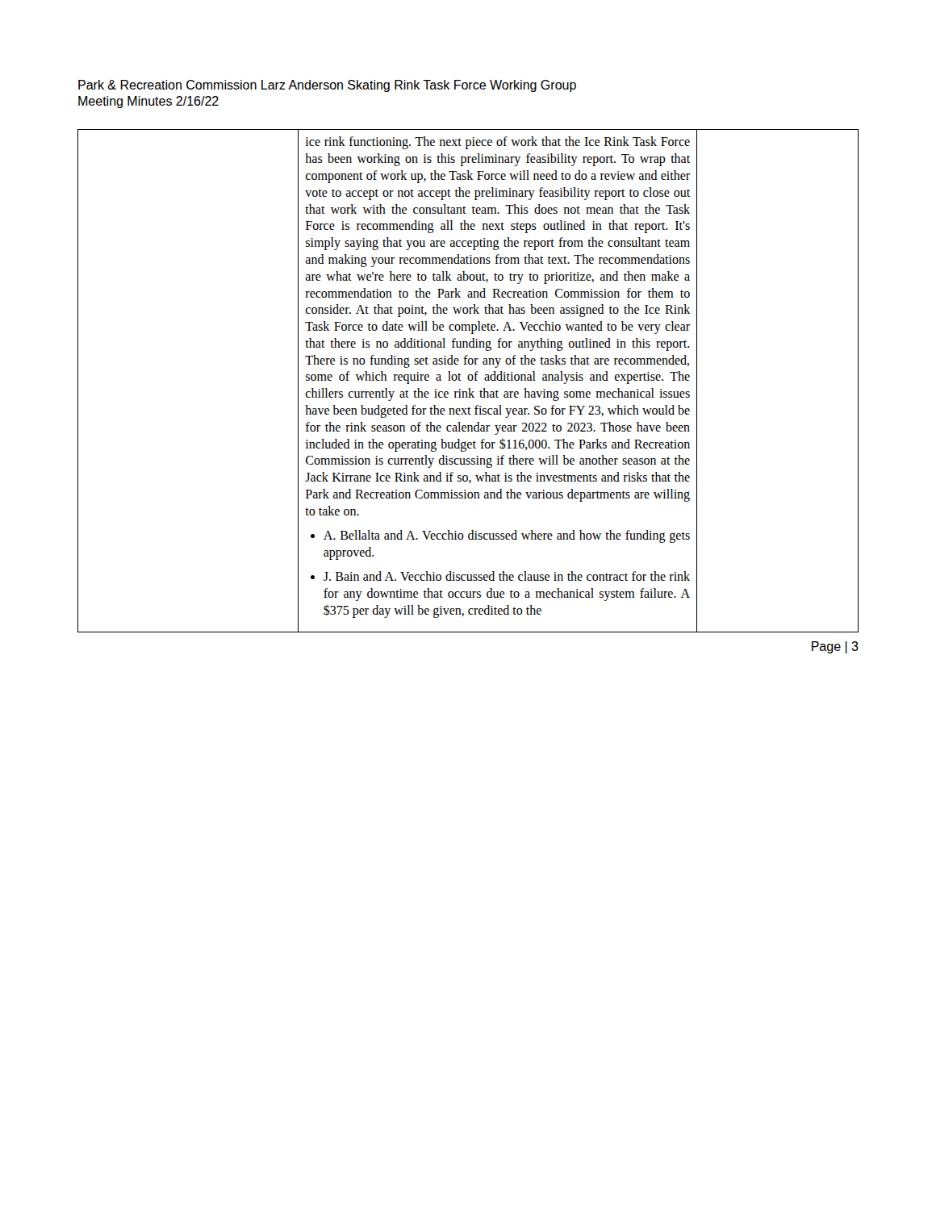Park & Recreation Commission Larz Anderson Skating Rink Task Force Working Group
Meeting Minutes 2/16/22
| | ice rink functioning. The next piece of work that the Ice Rink Task Force has been working on is this preliminary feasibility report. To wrap that component of work up, the Task Force will need to do a review and either vote to accept or not accept the preliminary feasibility report to close out that work with the consultant team. This does not mean that the Task Force is recommending all the next steps outlined in that report. It's simply saying that you are accepting the report from the consultant team and making your recommendations from that text. The recommendations are what we're here to talk about, to try to prioritize, and then make a recommendation to the Park and Recreation Commission for them to consider. At that point, the work that has been assigned to the Ice Rink Task Force to date will be complete. A. Vecchio wanted to be very clear that there is no additional funding for anything outlined in this report. There is no funding set aside for any of the tasks that are recommended, some of which require a lot of additional analysis and expertise. The chillers currently at the ice rink that are having some mechanical issues have been budgeted for the next fiscal year. So for FY 23, which would be for the rink season of the calendar year 2022 to 2023. Those have been included in the operating budget for $116,000. The Parks and Recreation Commission is currently discussing if there will be another season at the Jack Kirrane Ice Rink and if so, what is the investments and risks that the Park and Recreation Commission and the various departments are willing to take on. A. Bellalta and A. Vecchio discussed where and how the funding gets approved. J. Bain and A. Vecchio discussed the clause in the contract for the rink for any downtime that occurs due to a mechanical system failure. A $375 per day will be given, credited to the | |
Page | 3